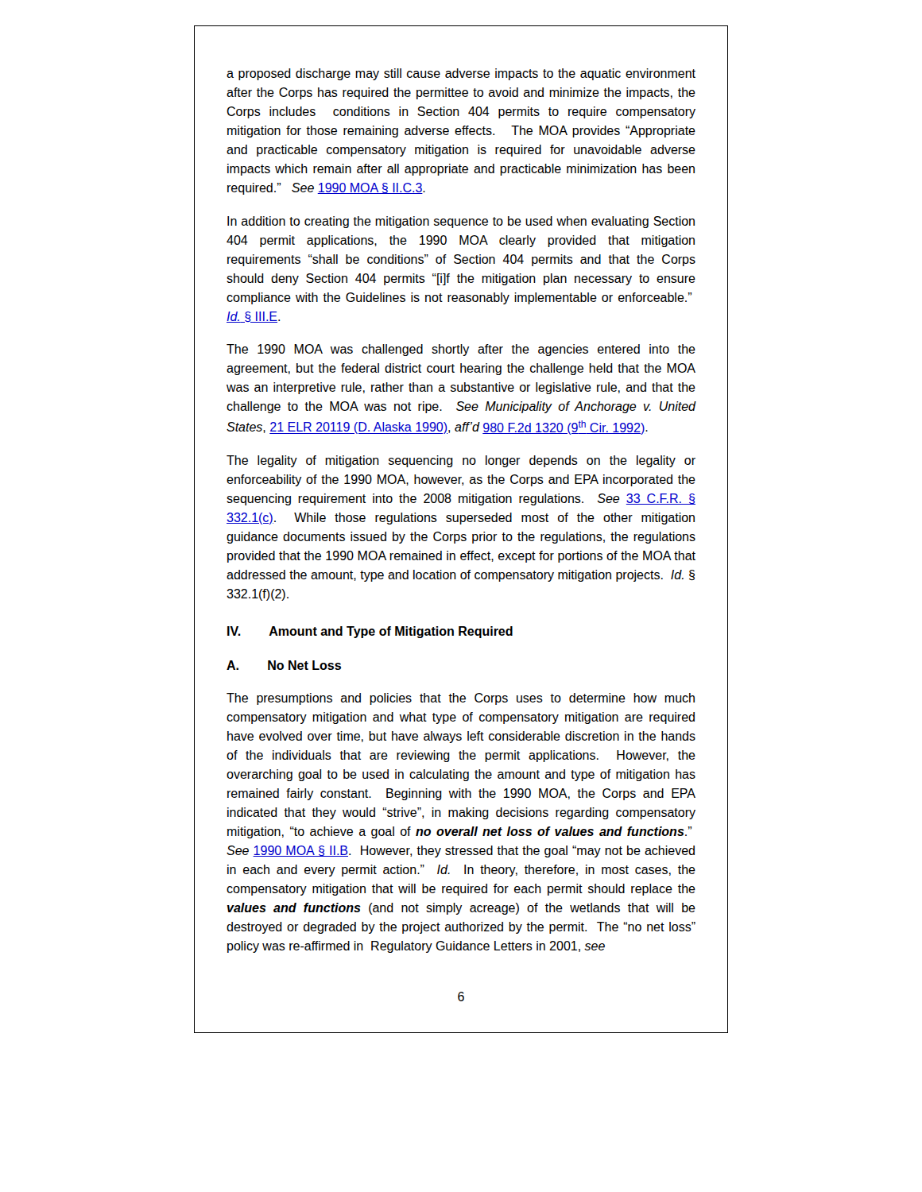a proposed discharge may still cause adverse impacts to the aquatic environment after the Corps has required the permittee to avoid and minimize the impacts, the Corps includes conditions in Section 404 permits to require compensatory mitigation for those remaining adverse effects. The MOA provides “Appropriate and practicable compensatory mitigation is required for unavoidable adverse impacts which remain after all appropriate and practicable minimization has been required.” See 1990 MOA § II.C.3.
In addition to creating the mitigation sequence to be used when evaluating Section 404 permit applications, the 1990 MOA clearly provided that mitigation requirements “shall be conditions” of Section 404 permits and that the Corps should deny Section 404 permits “[i]f the mitigation plan necessary to ensure compliance with the Guidelines is not reasonably implementable or enforceable.” Id. § III.E.
The 1990 MOA was challenged shortly after the agencies entered into the agreement, but the federal district court hearing the challenge held that the MOA was an interpretive rule, rather than a substantive or legislative rule, and that the challenge to the MOA was not ripe. See Municipality of Anchorage v. United States, 21 ELR 20119 (D. Alaska 1990), aff’d 980 F.2d 1320 (9th Cir. 1992).
The legality of mitigation sequencing no longer depends on the legality or enforceability of the 1990 MOA, however, as the Corps and EPA incorporated the sequencing requirement into the 2008 mitigation regulations. See 33 C.F.R. § 332.1(c). While those regulations superseded most of the other mitigation guidance documents issued by the Corps prior to the regulations, the regulations provided that the 1990 MOA remained in effect, except for portions of the MOA that addressed the amount, type and location of compensatory mitigation projects. Id. § 332.1(f)(2).
IV. Amount and Type of Mitigation Required
A. No Net Loss
The presumptions and policies that the Corps uses to determine how much compensatory mitigation and what type of compensatory mitigation are required have evolved over time, but have always left considerable discretion in the hands of the individuals that are reviewing the permit applications. However, the overarching goal to be used in calculating the amount and type of mitigation has remained fairly constant. Beginning with the 1990 MOA, the Corps and EPA indicated that they would “strive”, in making decisions regarding compensatory mitigation, “to achieve a goal of no overall net loss of values and functions.” See 1990 MOA § II.B. However, they stressed that the goal “may not be achieved in each and every permit action.” Id. In theory, therefore, in most cases, the compensatory mitigation that will be required for each permit should replace the values and functions (and not simply acreage) of the wetlands that will be destroyed or degraded by the project authorized by the permit. The “no net loss” policy was re-affirmed in Regulatory Guidance Letters in 2001, see
6